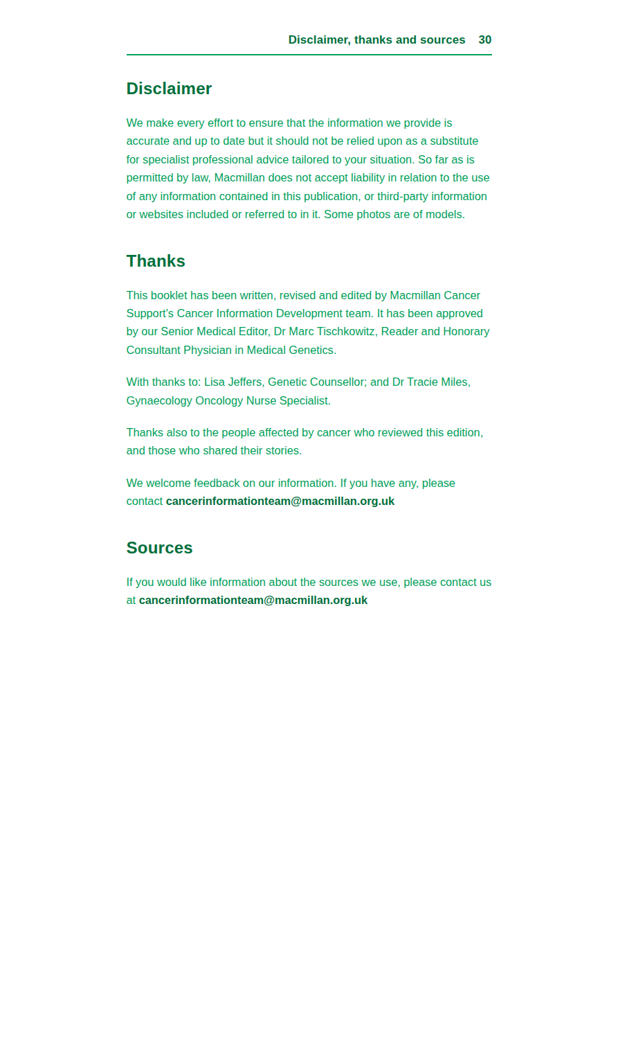Disclaimer, thanks and sources 30
Disclaimer
We make every effort to ensure that the information we provide is accurate and up to date but it should not be relied upon as a substitute for specialist professional advice tailored to your situation. So far as is permitted by law, Macmillan does not accept liability in relation to the use of any information contained in this publication, or third-party information or websites included or referred to in it. Some photos are of models.
Thanks
This booklet has been written, revised and edited by Macmillan Cancer Support's Cancer Information Development team. It has been approved by our Senior Medical Editor, Dr Marc Tischkowitz, Reader and Honorary Consultant Physician in Medical Genetics.
With thanks to: Lisa Jeffers, Genetic Counsellor; and Dr Tracie Miles, Gynaecology Oncology Nurse Specialist.
Thanks also to the people affected by cancer who reviewed this edition, and those who shared their stories.
We welcome feedback on our information. If you have any, please contact cancerinformationteam@macmillan.org.uk
Sources
If you would like information about the sources we use, please contact us at cancerinformationteam@macmillan.org.uk